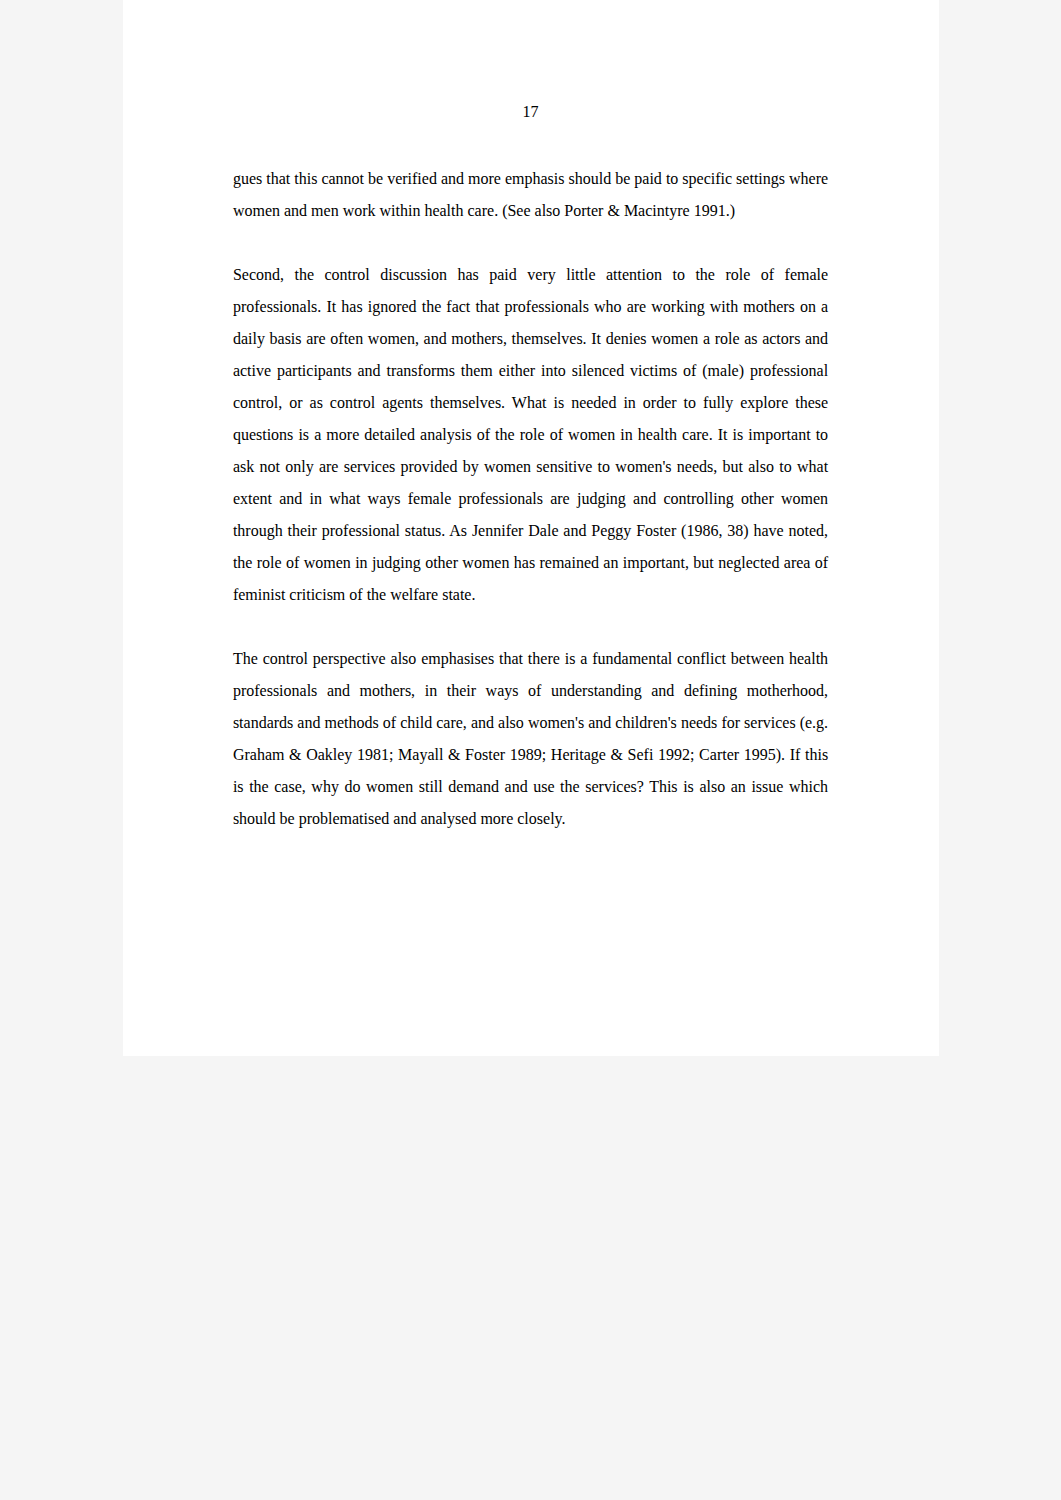17
gues that this cannot be verified and more emphasis should be paid to specific settings where women and men work within health care. (See also Porter & Macintyre 1991.)
Second, the control discussion has paid very little attention to the role of female professionals. It has ignored the fact that professionals who are working with mothers on a daily basis are often women, and mothers, themselves. It denies women a role as actors and active participants and transforms them either into silenced victims of (male) professional control, or as control agents themselves. What is needed in order to fully explore these questions is a more detailed analysis of the role of women in health care. It is important to ask not only are services provided by women sensitive to women's needs, but also to what extent and in what ways female professionals are judging and controlling other women through their professional status. As Jennifer Dale and Peggy Foster (1986, 38) have noted, the role of women in judging other women has remained an important, but neglected area of feminist criticism of the welfare state.
The control perspective also emphasises that there is a fundamental conflict between health professionals and mothers, in their ways of understanding and defining motherhood, standards and methods of child care, and also women's and children's needs for services (e.g. Graham & Oakley 1981; Mayall & Foster 1989; Heritage & Sefi 1992; Carter 1995). If this is the case, why do women still demand and use the services? This is also an issue which should be problematised and analysed more closely.